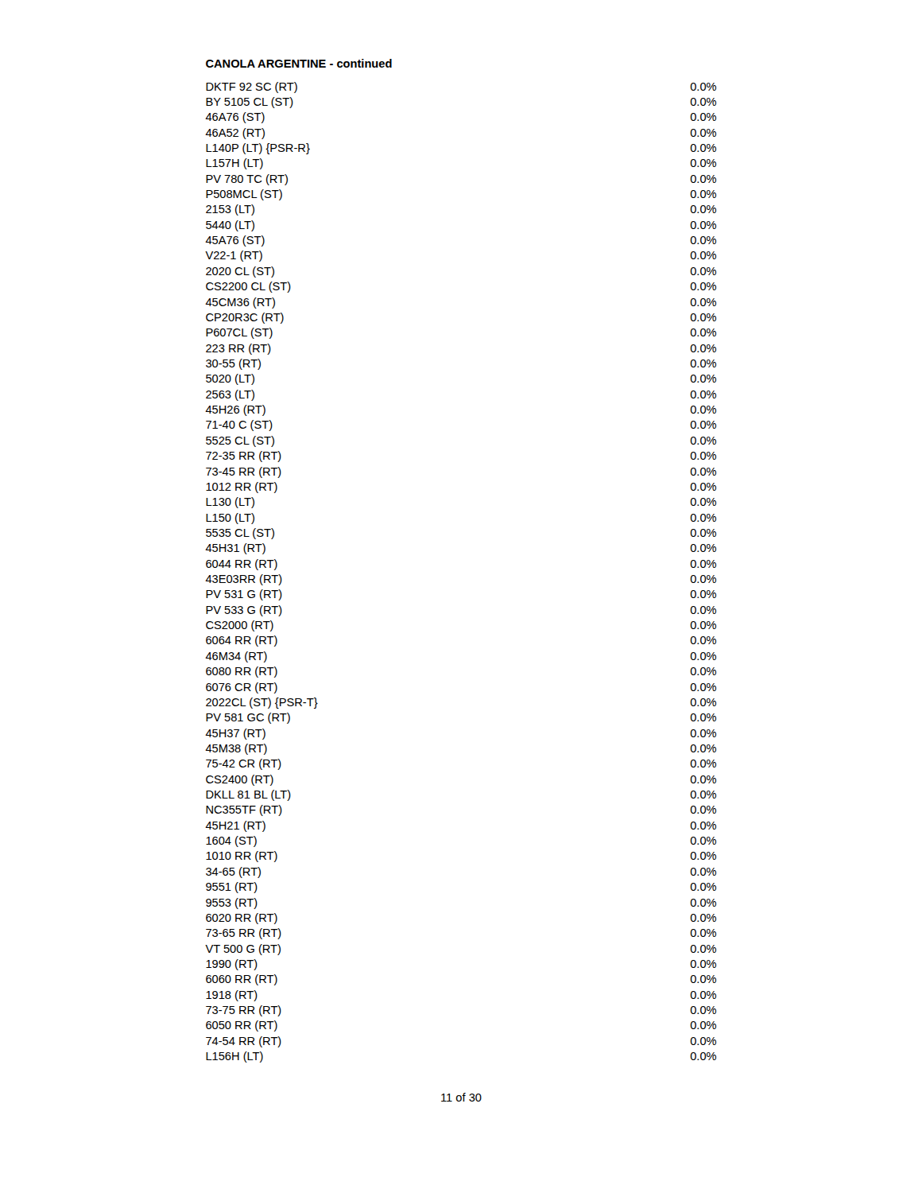CANOLA ARGENTINE - continued
| DKTF 92 SC (RT) | 0.0% |
| BY 5105 CL (ST) | 0.0% |
| 46A76 (ST) | 0.0% |
| 46A52 (RT) | 0.0% |
| L140P (LT) {PSR-R} | 0.0% |
| L157H (LT) | 0.0% |
| PV 780 TC (RT) | 0.0% |
| P508MCL (ST) | 0.0% |
| 2153 (LT) | 0.0% |
| 5440 (LT) | 0.0% |
| 45A76 (ST) | 0.0% |
| V22-1 (RT) | 0.0% |
| 2020 CL (ST) | 0.0% |
| CS2200 CL (ST) | 0.0% |
| 45CM36 (RT) | 0.0% |
| CP20R3C (RT) | 0.0% |
| P607CL (ST) | 0.0% |
| 223 RR (RT) | 0.0% |
| 30-55 (RT) | 0.0% |
| 5020 (LT) | 0.0% |
| 2563 (LT) | 0.0% |
| 45H26 (RT) | 0.0% |
| 71-40 C (ST) | 0.0% |
| 5525 CL (ST) | 0.0% |
| 72-35 RR (RT) | 0.0% |
| 73-45 RR (RT) | 0.0% |
| 1012 RR (RT) | 0.0% |
| L130 (LT) | 0.0% |
| L150 (LT) | 0.0% |
| 5535 CL (ST) | 0.0% |
| 45H31 (RT) | 0.0% |
| 6044 RR (RT) | 0.0% |
| 43E03RR (RT) | 0.0% |
| PV 531 G (RT) | 0.0% |
| PV 533 G (RT) | 0.0% |
| CS2000 (RT) | 0.0% |
| 6064 RR (RT) | 0.0% |
| 46M34 (RT) | 0.0% |
| 6080 RR (RT) | 0.0% |
| 6076 CR (RT) | 0.0% |
| 2022CL (ST) {PSR-T} | 0.0% |
| PV 581 GC (RT) | 0.0% |
| 45H37 (RT) | 0.0% |
| 45M38 (RT) | 0.0% |
| 75-42 CR (RT) | 0.0% |
| CS2400 (RT) | 0.0% |
| DKLL 81 BL (LT) | 0.0% |
| NC355TF (RT) | 0.0% |
| 45H21 (RT) | 0.0% |
| 1604 (ST) | 0.0% |
| 1010 RR (RT) | 0.0% |
| 34-65 (RT) | 0.0% |
| 9551 (RT) | 0.0% |
| 9553 (RT) | 0.0% |
| 6020 RR (RT) | 0.0% |
| 73-65 RR (RT) | 0.0% |
| VT 500 G (RT) | 0.0% |
| 1990 (RT) | 0.0% |
| 6060 RR (RT) | 0.0% |
| 1918 (RT) | 0.0% |
| 73-75 RR (RT) | 0.0% |
| 6050 RR (RT) | 0.0% |
| 74-54 RR (RT) | 0.0% |
| L156H (LT) | 0.0% |
11 of 30